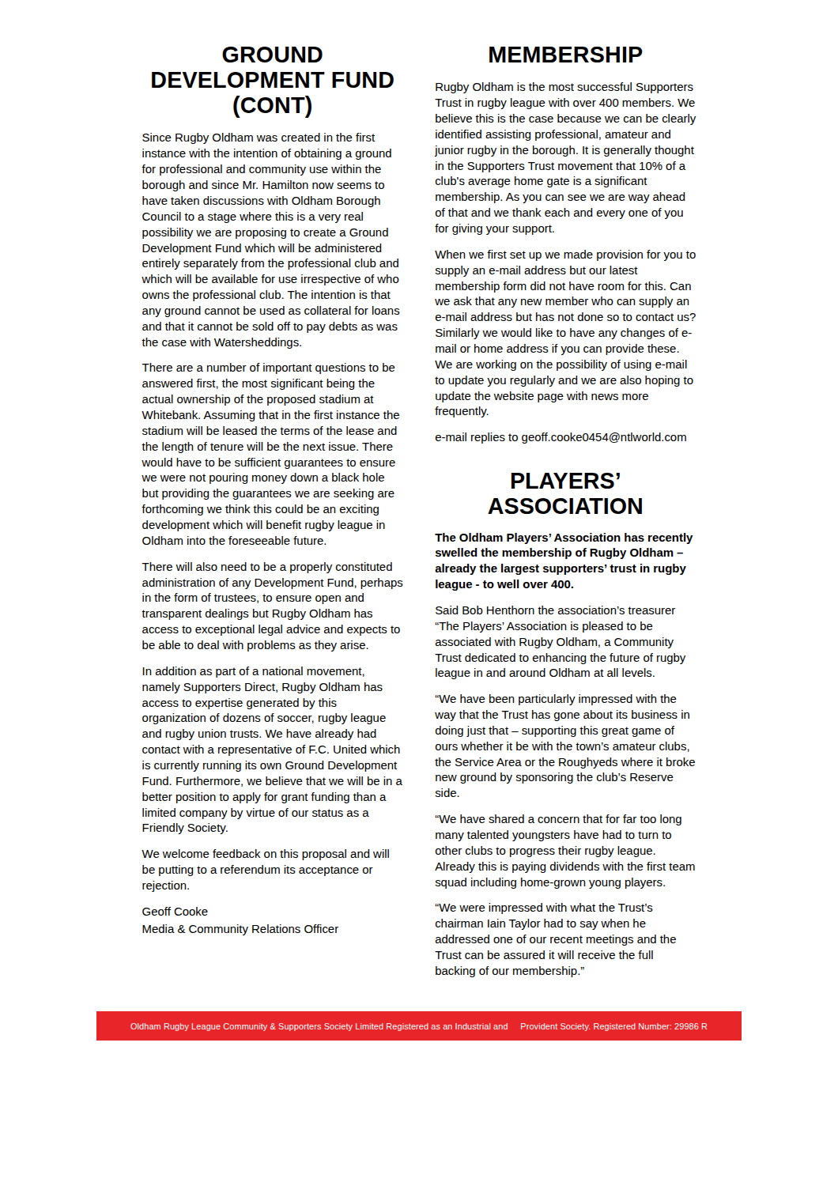GROUND DEVELOPMENT FUND (CONT)
Since Rugby Oldham was created in the first instance with the intention of obtaining a ground for professional and community use within the borough and since Mr. Hamilton now seems to have taken discussions with Oldham Borough Council to a stage where this is a very real possibility we are proposing to create a Ground Development Fund which will be administered entirely separately from the professional club and which will be available for use irrespective of who owns the professional club. The intention is that any ground cannot be used as collateral for loans and that it cannot be sold off to pay debts as was the case with Watersheddings.
There are a number of important questions to be answered first, the most significant being the actual ownership of the proposed stadium at Whitebank. Assuming that in the first instance the stadium will be leased the terms of the lease and the length of tenure will be the next issue. There would have to be sufficient guarantees to ensure we were not pouring money down a black hole but providing the guarantees we are seeking are forthcoming we think this could be an exciting development which will benefit rugby league in Oldham into the foreseeable future.
There will also need to be a properly constituted administration of any Development Fund, perhaps in the form of trustees, to ensure open and transparent dealings but Rugby Oldham has access to exceptional legal advice and expects to be able to deal with problems as they arise.
In addition as part of a national movement, namely Supporters Direct, Rugby Oldham has access to expertise generated by this organization of dozens of soccer, rugby league and rugby union trusts. We have already had contact with a representative of F.C. United which is currently running its own Ground Development Fund. Furthermore, we believe that we will be in a better position to apply for grant funding than a limited company by virtue of our status as a Friendly Society.
We welcome feedback on this proposal and will be putting to a referendum its acceptance or rejection.
Geoff Cooke
Media & Community Relations Officer
MEMBERSHIP
Rugby Oldham is the most successful Supporters Trust in rugby league with over 400 members. We believe this is the case because we can be clearly identified assisting professional, amateur and junior rugby in the borough. It is generally thought in the Supporters Trust movement that 10% of a club's average home gate is a significant membership. As you can see we are way ahead of that and we thank each and every one of you for giving your support.
When we first set up we made provision for you to supply an e-mail address but our latest membership form did not have room for this. Can we ask that any new member who can supply an e-mail address but has not done so to contact us? Similarly we would like to have any changes of e-mail or home address if you can provide these. We are working on the possibility of using e-mail to update you regularly and we are also hoping to update the website page with news more frequently.
e-mail replies to geoff.cooke0454@ntlworld.com
PLAYERS’ ASSOCIATION
The Oldham Players’ Association has recently swelled the membership of Rugby Oldham – already the largest supporters’ trust in rugby league - to well over 400.
Said Bob Henthorn the association’s treasurer “The Players’ Association is pleased to be associated with Rugby Oldham, a Community Trust dedicated to enhancing the future of rugby league in and around Oldham at all levels.
“We have been particularly impressed with the way that the Trust has gone about its business in doing just that – supporting this great game of ours whether it be with the town’s amateur clubs, the Service Area or the Roughyeds where it broke new ground by sponsoring the club’s Reserve side.
“We have shared a concern that for far too long many talented youngsters have had to turn to other clubs to progress their rugby league. Already this is paying dividends with the first team squad including home-grown young players.
“We were impressed with what the Trust’s chairman Iain Taylor had to say when he addressed one of our recent meetings and the Trust can be assured it will receive the full backing of our membership.”
Oldham Rugby League Community & Supporters Society Limited Registered as an Industrial and Provident Society. Registered Number: 29986 R